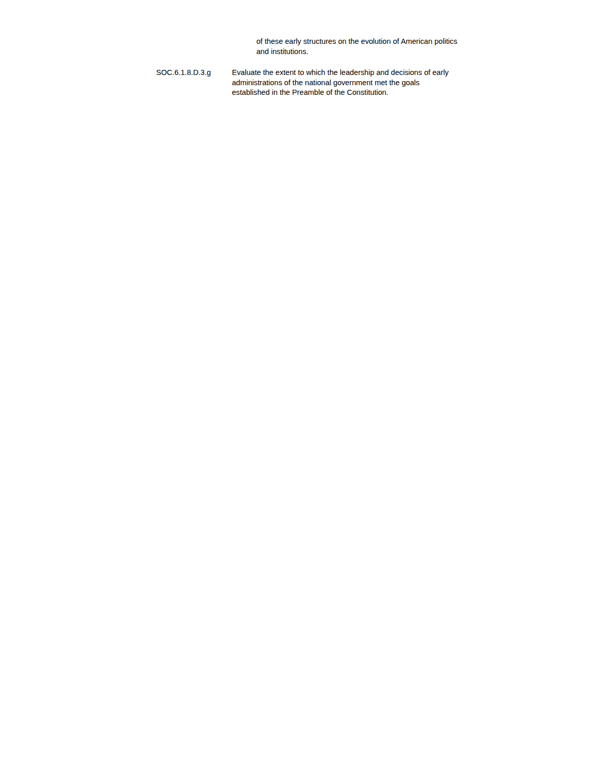of these early structures on the evolution of American politics and institutions.
SOC.6.1.8.D.3.g
Evaluate the extent to which the leadership and decisions of early administrations of the national government met the goals established in the Preamble of the Constitution.